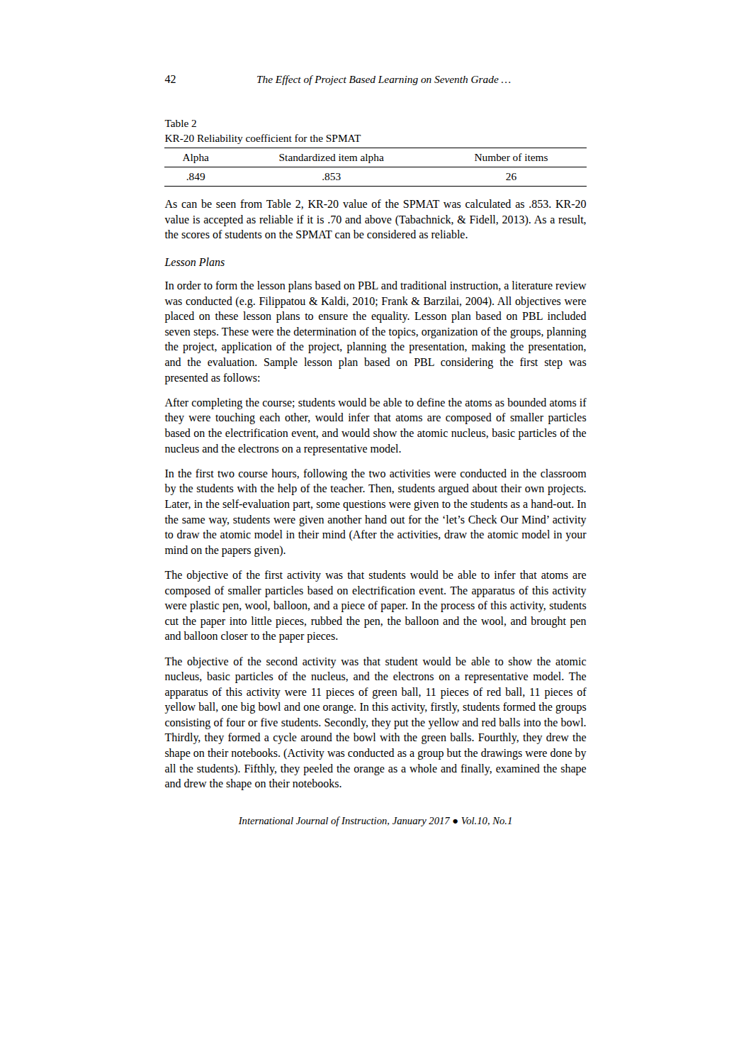42 The Effect of Project Based Learning on Seventh Grade …
Table 2 KR-20 Reliability coefficient for the SPMAT
| Alpha | Standardized item alpha | Number of items |
| --- | --- | --- |
| .849 | .853 | 26 |
As can be seen from Table 2, KR-20 value of the SPMAT was calculated as .853. KR-20 value is accepted as reliable if it is .70 and above (Tabachnick, & Fidell, 2013). As a result, the scores of students on the SPMAT can be considered as reliable.
Lesson Plans
In order to form the lesson plans based on PBL and traditional instruction, a literature review was conducted (e.g. Filippatou & Kaldi, 2010; Frank & Barzilai, 2004). All objectives were placed on these lesson plans to ensure the equality. Lesson plan based on PBL included seven steps. These were the determination of the topics, organization of the groups, planning the project, application of the project, planning the presentation, making the presentation, and the evaluation. Sample lesson plan based on PBL considering the first step was presented as follows:
After completing the course; students would be able to define the atoms as bounded atoms if they were touching each other, would infer that atoms are composed of smaller particles based on the electrification event, and would show the atomic nucleus, basic particles of the nucleus and the electrons on a representative model.
In the first two course hours, following the two activities were conducted in the classroom by the students with the help of the teacher. Then, students argued about their own projects. Later, in the self-evaluation part, some questions were given to the students as a hand-out. In the same way, students were given another hand out for the ‘let’s Check Our Mind’ activity to draw the atomic model in their mind (After the activities, draw the atomic model in your mind on the papers given).
The objective of the first activity was that students would be able to infer that atoms are composed of smaller particles based on electrification event. The apparatus of this activity were plastic pen, wool, balloon, and a piece of paper. In the process of this activity, students cut the paper into little pieces, rubbed the pen, the balloon and the wool, and brought pen and balloon closer to the paper pieces.
The objective of the second activity was that student would be able to show the atomic nucleus, basic particles of the nucleus, and the electrons on a representative model. The apparatus of this activity were 11 pieces of green ball, 11 pieces of red ball, 11 pieces of yellow ball, one big bowl and one orange. In this activity, firstly, students formed the groups consisting of four or five students. Secondly, they put the yellow and red balls into the bowl. Thirdly, they formed a cycle around the bowl with the green balls. Fourthly, they drew the shape on their notebooks. (Activity was conducted as a group but the drawings were done by all the students). Fifthly, they peeled the orange as a whole and finally, examined the shape and drew the shape on their notebooks.
International Journal of Instruction, January 2017 ● Vol.10, No.1